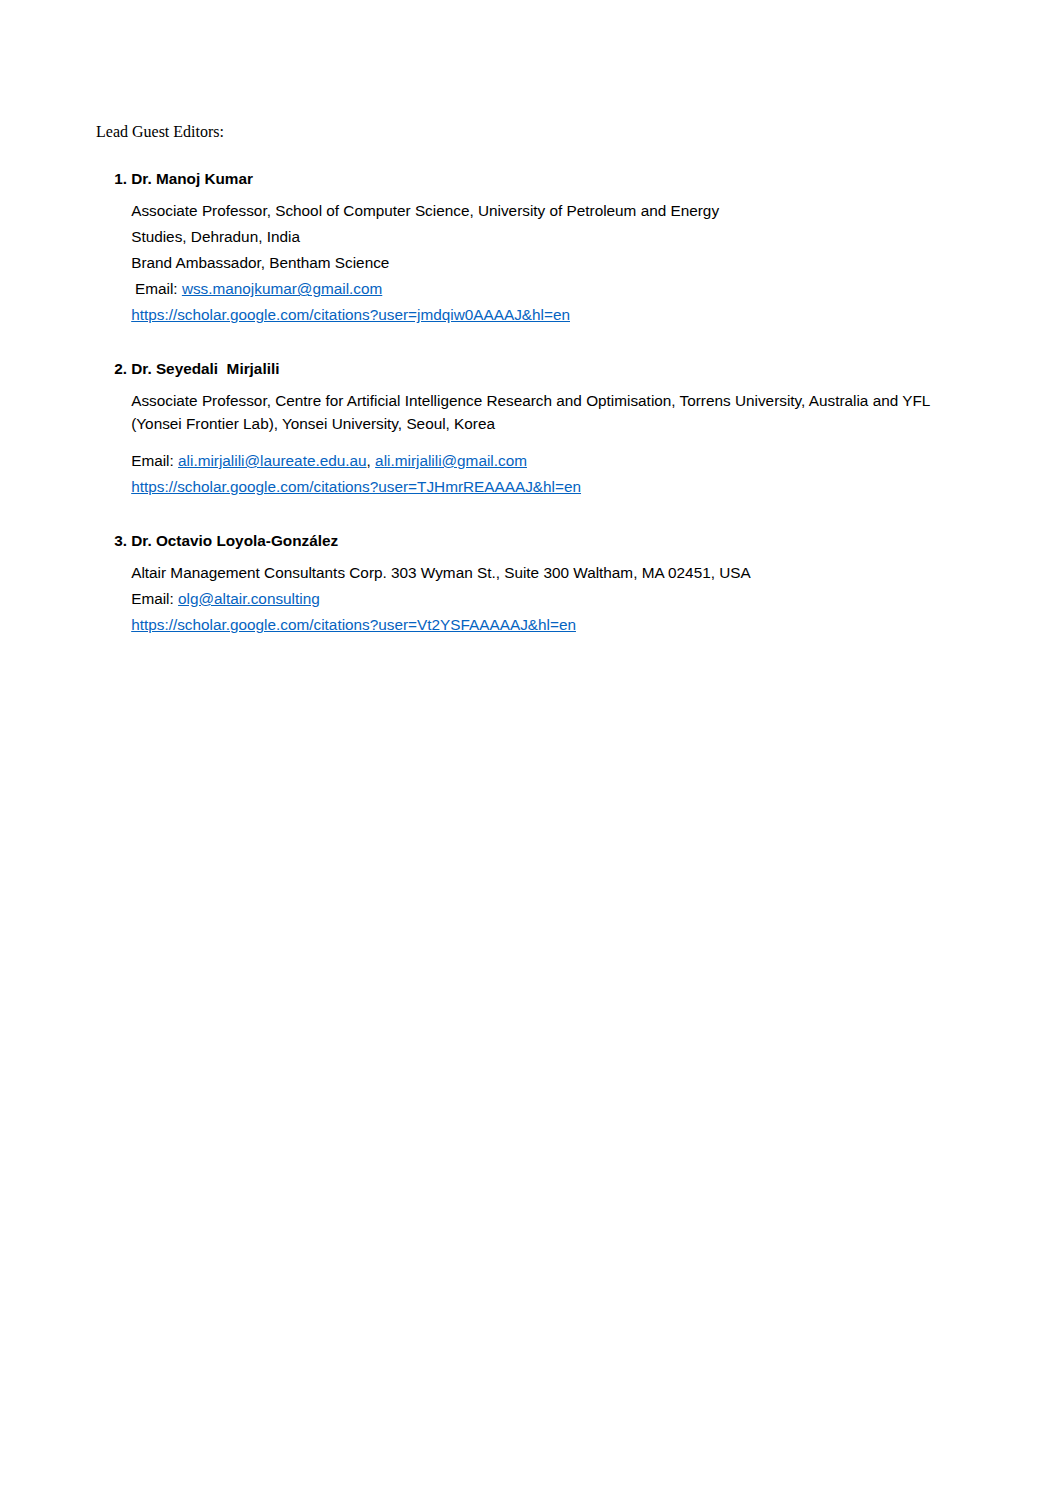Lead Guest Editors:
Dr. Manoj Kumar
Associate Professor, School of Computer Science, University of Petroleum and Energy
Studies, Dehradun, India
Brand Ambassador, Bentham Science
Email: wss.manojkumar@gmail.com
https://scholar.google.com/citations?user=jmdqiw0AAAAJ&hl=en
Dr. Seyedali Mirjalili
Associate Professor, Centre for Artificial Intelligence Research and Optimisation, Torrens University, Australia and YFL (Yonsei Frontier Lab), Yonsei University, Seoul, Korea
Email: ali.mirjalili@laureate.edu.au, ali.mirjalili@gmail.com
https://scholar.google.com/citations?user=TJHmrREAAAAJ&hl=en
Dr. Octavio Loyola-González
Altair Management Consultants Corp. 303 Wyman St., Suite 300 Waltham, MA 02451, USA
Email: olg@altair.consulting
https://scholar.google.com/citations?user=Vt2YSFAAAAAJ&hl=en